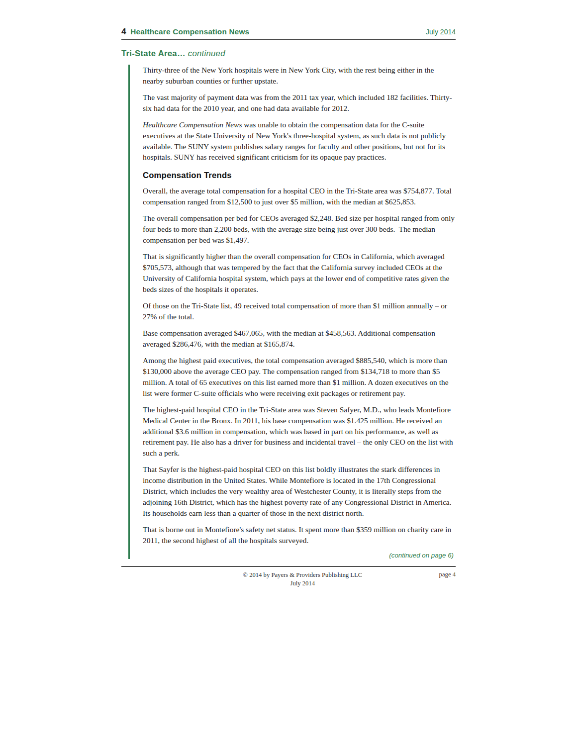4 Healthcare Compensation News
July 2014
Tri-State Area… continued
Thirty-three of the New York hospitals were in New York City, with the rest being either in the nearby suburban counties or further upstate.
The vast majority of payment data was from the 2011 tax year, which included 182 facilities. Thirty-six had data for the 2010 year, and one had data available for 2012.
Healthcare Compensation News was unable to obtain the compensation data for the C-suite executives at the State University of New York's three-hospital system, as such data is not publicly available. The SUNY system publishes salary ranges for faculty and other positions, but not for its hospitals. SUNY has received significant criticism for its opaque pay practices.
Compensation Trends
Overall, the average total compensation for a hospital CEO in the Tri-State area was $754,877. Total compensation ranged from $12,500 to just over $5 million, with the median at $625,853.
The overall compensation per bed for CEOs averaged $2,248. Bed size per hospital ranged from only four beds to more than 2,200 beds, with the average size being just over 300 beds. The median compensation per bed was $1,497.
That is significantly higher than the overall compensation for CEOs in California, which averaged $705,573, although that was tempered by the fact that the California survey included CEOs at the University of California hospital system, which pays at the lower end of competitive rates given the beds sizes of the hospitals it operates.
Of those on the Tri-State list, 49 received total compensation of more than $1 million annually – or 27% of the total.
Base compensation averaged $467,065, with the median at $458,563. Additional compensation averaged $286,476, with the median at $165,874.
Among the highest paid executives, the total compensation averaged $885,540, which is more than $130,000 above the average CEO pay. The compensation ranged from $134,718 to more than $5 million. A total of 65 executives on this list earned more than $1 million. A dozen executives on the list were former C-suite officials who were receiving exit packages or retirement pay.
The highest-paid hospital CEO in the Tri-State area was Steven Safyer, M.D., who leads Montefiore Medical Center in the Bronx. In 2011, his base compensation was $1.425 million. He received an additional $3.6 million in compensation, which was based in part on his performance, as well as retirement pay. He also has a driver for business and incidental travel – the only CEO on the list with such a perk.
That Sayfer is the highest-paid hospital CEO on this list boldly illustrates the stark differences in income distribution in the United States. While Montefiore is located in the 17th Congressional District, which includes the very wealthy area of Westchester County, it is literally steps from the adjoining 16th District, which has the highest poverty rate of any Congressional District in America. Its households earn less than a quarter of those in the next district north.
That is borne out in Montefiore's safety net status. It spent more than $359 million on charity care in 2011, the second highest of all the hospitals surveyed.
(continued on page 6)
© 2014 by Payers & Providers Publishing LLC
July 2014
page 4